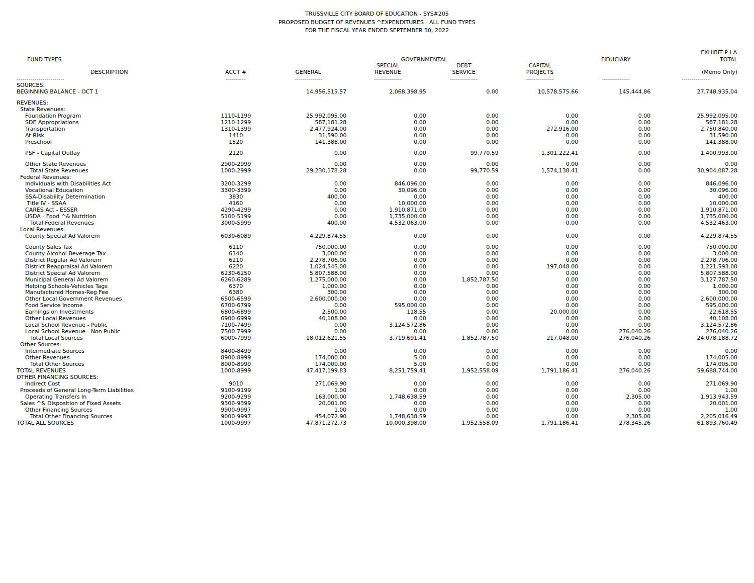TRUSSVILLE CITY BOARD OF EDUCATION - SYS#205
PROPOSED BUDGET OF REVENUES ^EXPENDITURES - ALL FUND TYPES
FOR THE FISCAL YEAR ENDED SEPTEMBER 30, 2022
EXHIBIT P-I-A
| FUND TYPES | | GOVERNMENTAL | FIDUCIARY | TOTAL |
| | | | SPECIAL | DEBT | CAPITAL | | |
| DESCRIPTION | ACCT # | GENERAL | REVENUE | SERVICE | PROJECTS | | (Memo Only) |
| ------------------------ | ---------- | -------------- | -------------- | -------------- | -------------- | -------------- | -------------- |
| SOURCES: | |
| BEGINNING BALANCE - OCT 1 | | 14,956,515.57 | 2,068,398.95 | 0.00 | 10,578,575.66 | 145,444.86 | 27,748,935.04 |
| REVENUES: | |
| State Revenues: | |
| Foundation Program | 1110-1199 | 25,992,095.00 | 0.00 | 0.00 | 0.00 | 0.00 | 25,992,095.00 |
| SDE Appropriations | 1210-1299 | 587,181.28 | 0.00 | 0.00 | 0.00 | 0.00 | 587,181.28 |
| Transportation | 1310-1399 | 2,477,924.00 | 0.00 | 0.00 | 272,916.00 | 0.00 | 2,750,840.00 |
| At Risk | 1410 | 31,590.00 | 0.00 | 0.00 | 0.00 | 0.00 | 31,590.00 |
| Preschool | 1520 | 141,388.00 | 0.00 | 0.00 | 0.00 | 0.00 | 141,388.00 |
| PSF - Capital Outlay | 2120 | 0.00 | 0.00 | 99,770.59 | 1,301,222.41 | 0.00 | 1,400,993.00 |
| Other State Revenues | 2900-2999 | 0.00 | 0.00 | 0.00 | 0.00 | 0.00 | 0.00 |
| Total State Revenues | 1000-2999 | 29,230,178.28 | 0.00 | 99,770.59 | 1,574,138.41 | 0.00 | 30,904,087.28 |
| Federal Revenues: | |
| Individuals with Disabilities Act | 3200-3299 | 0.00 | 846,096.00 | 0.00 | 0.00 | 0.00 | 846,096.00 |
| Vocational Education | 3300-3399 | 0.00 | 30,096.00 | 0.00 | 0.00 | 0.00 | 30,096.00 |
| SSA-Disability Determination | 3830 | 400.00 | 0.00 | 0.00 | 0.00 | 0.00 | 400.00 |
| Title IV - SSAA | 4160 | 0.00 | 10,000.00 | 0.00 | 0.00 | 0.00 | 10,000.00 |
| CARES Act - ESSER | 4290-4299 | 0.00 | 1,910,871.00 | 0.00 | 0.00 | 0.00 | 1,910,871.00 |
| USDA - Food ^& Nutrition | 5100-5199 | 0.00 | 1,735,000.00 | 0.00 | 0.00 | 0.00 | 1,735,000.00 |
| Total Federal Revenues | 3000-5999 | 400.00 | 4,532,063.00 | 0.00 | 0.00 | 0.00 | 4,532,463.00 |
| Local Revenues: | |
| County Special Ad Valorem | 6030-6089 | 4,229,874.55 | 0.00 | 0.00 | 0.00 | 0.00 | 4,229,874.55 |
| County Sales Tax | 6110 | 750,000.00 | 0.00 | 0.00 | 0.00 | 0.00 | 750,000.00 |
| County Alcohol Beverage Tax | 6140 | 3,000.00 | 0.00 | 0.00 | 0.00 | 0.00 | 3,000.00 |
| District Regular Ad Valorem | 6210 | 2,278,706.00 | 0.00 | 0.00 | 0.00 | 0.00 | 2,278,706.00 |
| District Reappraisal Ad Valorem | 6220 | 1,024,545.00 | 0.00 | 0.00 | 197,048.00 | 0.00 | 1,221,593.00 |
| District Special Ad Valorem | 6230-6250 | 5,807,588.00 | 0.00 | 0.00 | 0.00 | 0.00 | 5,807,588.00 |
| Municipal General Ad Valorem | 6260-6289 | 1,275,000.00 | 0.00 | 1,852,787.50 | 0.00 | 0.00 | 3,127,787.50 |
| Helping Schools-Vehicles Tags | 6370 | 1,000.00 | 0.00 | 0.00 | 0.00 | 0.00 | 1,000.00 |
| Manufactured Homes-Reg Fee | 6380 | 300.00 | 0.00 | 0.00 | 0.00 | 0.00 | 300.00 |
| Other Local Government Revenues | 6500-6599 | 2,600,000.00 | 0.00 | 0.00 | 0.00 | 0.00 | 2,600,000.00 |
| Food Service Income | 6700-6799 | 0.00 | 595,000.00 | 0.00 | 0.00 | 0.00 | 595,000.00 |
| Earnings on Investments | 6800-6899 | 2,500.00 | 118.55 | 0.00 | 20,000.00 | 0.00 | 22,618.55 |
| Other Local Revenues | 6900-6999 | 40,108.00 | 0.00 | 0.00 | 0.00 | 0.00 | 40,108.00 |
| Local School Revenue - Public | 7100-7499 | 0.00 | 3,124,572.86 | 0.00 | 0.00 | 0.00 | 3,124,572.86 |
| Local School Revenue - Non Public | 7500-7999 | 0.00 | 0.00 | 0.00 | 0.00 | 276,040.26 | 276,040.26 |
| Total Local Sources | 6000-7999 | 18,012,621.55 | 3,719,691.41 | 1,852,787.50 | 217,048.00 | 276,040.26 | 24,078,188.72 |
| Other Sources: | |
| Intermediate Sources | 8400-8499 | 0.00 | 0.00 | 0.00 | 0.00 | 0.00 | 0.00 |
| Other Revenues | 8900-8999 | 174,000.00 | 5.00 | 0.00 | 0.00 | 0.00 | 174,005.00 |
| Total Other Sources | 8000-8999 | 174,000.00 | 5.00 | 0.00 | 0.00 | 0.00 | 174,005.00 |
| TOTAL REVENUES | 1000-8999 | 47,417,199.83 | 8,251,759.41 | 1,952,558.09 | 1,791,186.41 | 276,040.26 | 59,688,744.00 |
| OTHER FINANCING SOURCES: | |
| Indirect Cost | 9010 | 271,069.90 | 0.00 | 0.00 | 0.00 | 0.00 | 271,069.90 |
| Proceeds of General Long-Term Liabilities | 9100-9199 | 1.00 | 0.00 | 0.00 | 0.00 | 0.00 | 1.00 |
| Operating Transfers In | 9200-9299 | 163,000.00 | 1,748,638.59 | 0.00 | 0.00 | 2,305.00 | 1,913,943.59 |
| Sales ^& Disposition of Fixed Assets | 9300-9399 | 20,001.00 | 0.00 | 0.00 | 0.00 | 0.00 | 20,001.00 |
| Other Financing Sources | 9900-9997 | 1.00 | 0.00 | 0.00 | 0.00 | 0.00 | 1.00 |
| Total Other Financing Sources | 9000-9997 | 454,072.90 | 1,748,638.59 | 0.00 | 0.00 | 2,305.00 | 2,205,016.49 |
| TOTAL ALL SOURCES | 1000-9997 | 47,871,272.73 | 10,000,398.00 | 1,952,558.09 | 1,791,186.41 | 278,345.26 | 61,893,760.49 |